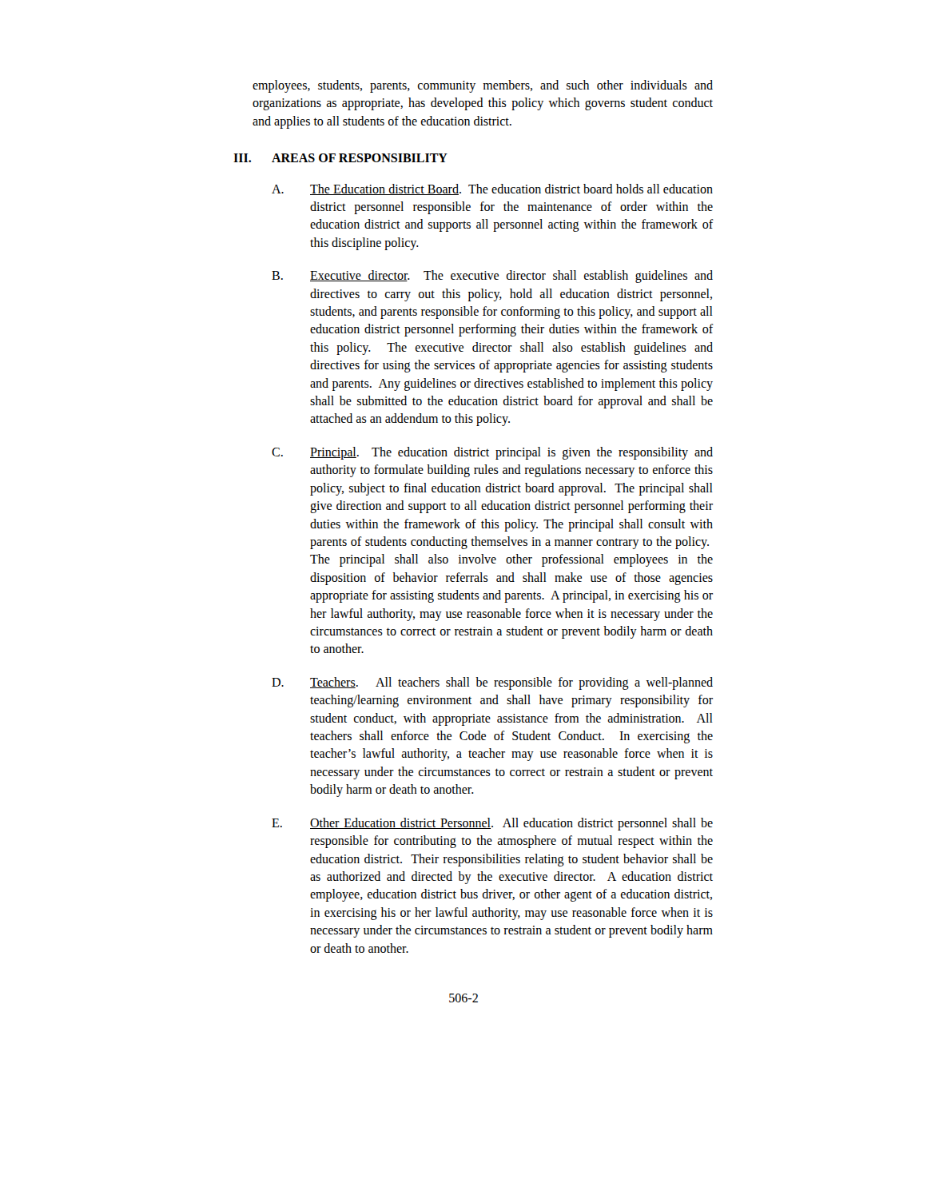employees, students, parents, community members, and such other individuals and organizations as appropriate, has developed this policy which governs student conduct and applies to all students of the education district.
III. Areas of Responsibility
A. The Education district Board. The education district board holds all education district personnel responsible for the maintenance of order within the education district and supports all personnel acting within the framework of this discipline policy.
B. Executive director. The executive director shall establish guidelines and directives to carry out this policy, hold all education district personnel, students, and parents responsible for conforming to this policy, and support all education district personnel performing their duties within the framework of this policy. The executive director shall also establish guidelines and directives for using the services of appropriate agencies for assisting students and parents. Any guidelines or directives established to implement this policy shall be submitted to the education district board for approval and shall be attached as an addendum to this policy.
C. Principal. The education district principal is given the responsibility and authority to formulate building rules and regulations necessary to enforce this policy, subject to final education district board approval. The principal shall give direction and support to all education district personnel performing their duties within the framework of this policy. The principal shall consult with parents of students conducting themselves in a manner contrary to the policy. The principal shall also involve other professional employees in the disposition of behavior referrals and shall make use of those agencies appropriate for assisting students and parents. A principal, in exercising his or her lawful authority, may use reasonable force when it is necessary under the circumstances to correct or restrain a student or prevent bodily harm or death to another.
D. Teachers. All teachers shall be responsible for providing a well-planned teaching/learning environment and shall have primary responsibility for student conduct, with appropriate assistance from the administration. All teachers shall enforce the Code of Student Conduct. In exercising the teacher’s lawful authority, a teacher may use reasonable force when it is necessary under the circumstances to correct or restrain a student or prevent bodily harm or death to another.
E. Other Education district Personnel. All education district personnel shall be responsible for contributing to the atmosphere of mutual respect within the education district. Their responsibilities relating to student behavior shall be as authorized and directed by the executive director. A education district employee, education district bus driver, or other agent of a education district, in exercising his or her lawful authority, may use reasonable force when it is necessary under the circumstances to restrain a student or prevent bodily harm or death to another.
506-2